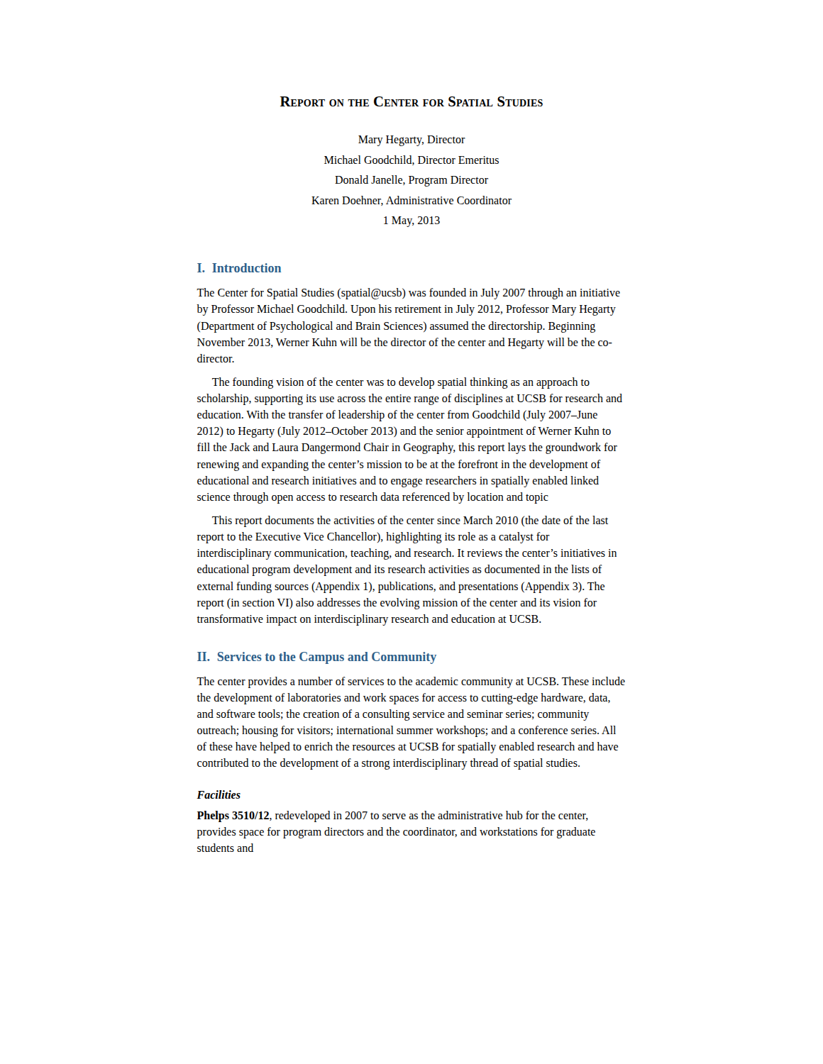Report on the Center for Spatial Studies
Mary Hegarty, Director
Michael Goodchild, Director Emeritus
Donald Janelle, Program Director
Karen Doehner, Administrative Coordinator
1 May, 2013
I. Introduction
The Center for Spatial Studies (spatial@ucsb) was founded in July 2007 through an initiative by Professor Michael Goodchild. Upon his retirement in July 2012, Professor Mary Hegarty (Department of Psychological and Brain Sciences) assumed the directorship. Beginning November 2013, Werner Kuhn will be the director of the center and Hegarty will be the co-director.
The founding vision of the center was to develop spatial thinking as an approach to scholarship, supporting its use across the entire range of disciplines at UCSB for research and education. With the transfer of leadership of the center from Goodchild (July 2007–June 2012) to Hegarty (July 2012–October 2013) and the senior appointment of Werner Kuhn to fill the Jack and Laura Dangermond Chair in Geography, this report lays the groundwork for renewing and expanding the center’s mission to be at the forefront in the development of educational and research initiatives and to engage researchers in spatially enabled linked science through open access to research data referenced by location and topic
This report documents the activities of the center since March 2010 (the date of the last report to the Executive Vice Chancellor), highlighting its role as a catalyst for interdisciplinary communication, teaching, and research. It reviews the center’s initiatives in educational program development and its research activities as documented in the lists of external funding sources (Appendix 1), publications, and presentations (Appendix 3). The report (in section VI) also addresses the evolving mission of the center and its vision for transformative impact on interdisciplinary research and education at UCSB.
II. Services to the Campus and Community
The center provides a number of services to the academic community at UCSB. These include the development of laboratories and work spaces for access to cutting-edge hardware, data, and software tools; the creation of a consulting service and seminar series; community outreach; housing for visitors; international summer workshops; and a conference series. All of these have helped to enrich the resources at UCSB for spatially enabled research and have contributed to the development of a strong interdisciplinary thread of spatial studies.
Facilities
Phelps 3510/12, redeveloped in 2007 to serve as the administrative hub for the center, provides space for program directors and the coordinator, and workstations for graduate students and